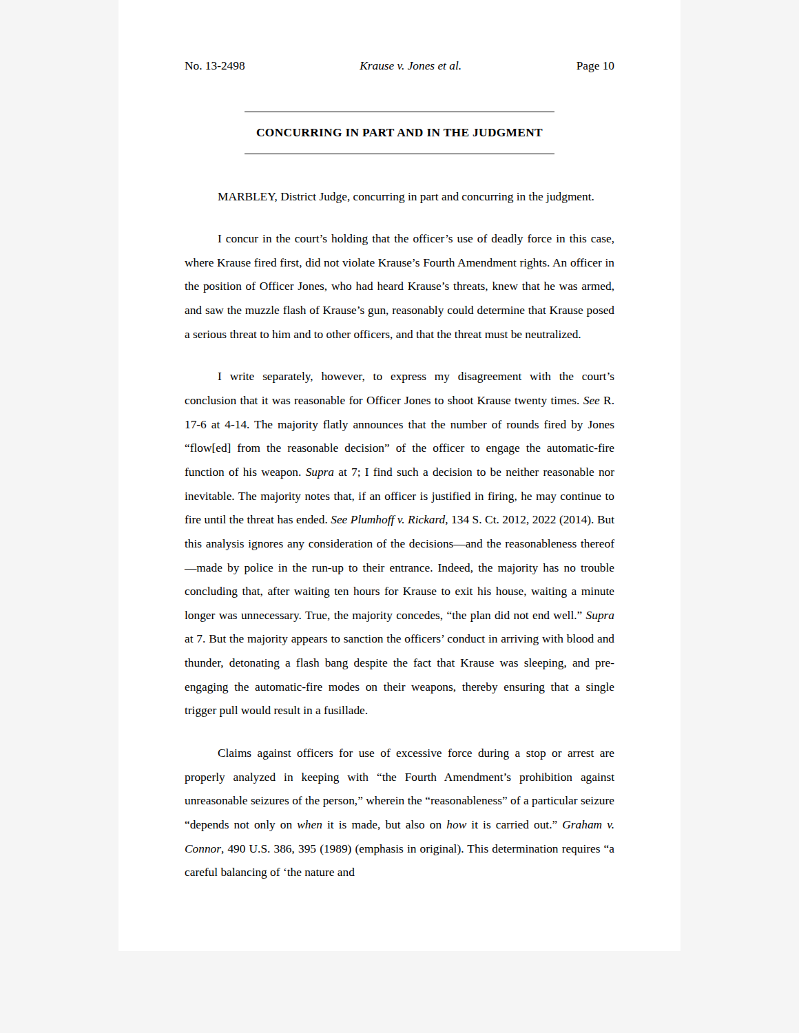No. 13-2498 Krause v. Jones et al. Page 10
Concurring in Part and in the Judgment
MARBLEY, District Judge, concurring in part and concurring in the judgment.
I concur in the court’s holding that the officer’s use of deadly force in this case, where Krause fired first, did not violate Krause’s Fourth Amendment rights. An officer in the position of Officer Jones, who had heard Krause’s threats, knew that he was armed, and saw the muzzle flash of Krause’s gun, reasonably could determine that Krause posed a serious threat to him and to other officers, and that the threat must be neutralized.
I write separately, however, to express my disagreement with the court’s conclusion that it was reasonable for Officer Jones to shoot Krause twenty times. See R. 17-6 at 4-14. The majority flatly announces that the number of rounds fired by Jones “flow[ed] from the reasonable decision” of the officer to engage the automatic-fire function of his weapon. Supra at 7; I find such a decision to be neither reasonable nor inevitable. The majority notes that, if an officer is justified in firing, he may continue to fire until the threat has ended. See Plumhoff v. Rickard, 134 S. Ct. 2012, 2022 (2014). But this analysis ignores any consideration of the decisions—and the reasonableness thereof—made by police in the run-up to their entrance. Indeed, the majority has no trouble concluding that, after waiting ten hours for Krause to exit his house, waiting a minute longer was unnecessary. True, the majority concedes, “the plan did not end well.” Supra at 7. But the majority appears to sanction the officers’ conduct in arriving with blood and thunder, detonating a flash bang despite the fact that Krause was sleeping, and pre-engaging the automatic-fire modes on their weapons, thereby ensuring that a single trigger pull would result in a fusillade.
Claims against officers for use of excessive force during a stop or arrest are properly analyzed in keeping with “the Fourth Amendment’s prohibition against unreasonable seizures of the person,” wherein the “reasonableness” of a particular seizure “depends not only on when it is made, but also on how it is carried out.” Graham v. Connor, 490 U.S. 386, 395 (1989) (emphasis in original). This determination requires “a careful balancing of ‘the nature and